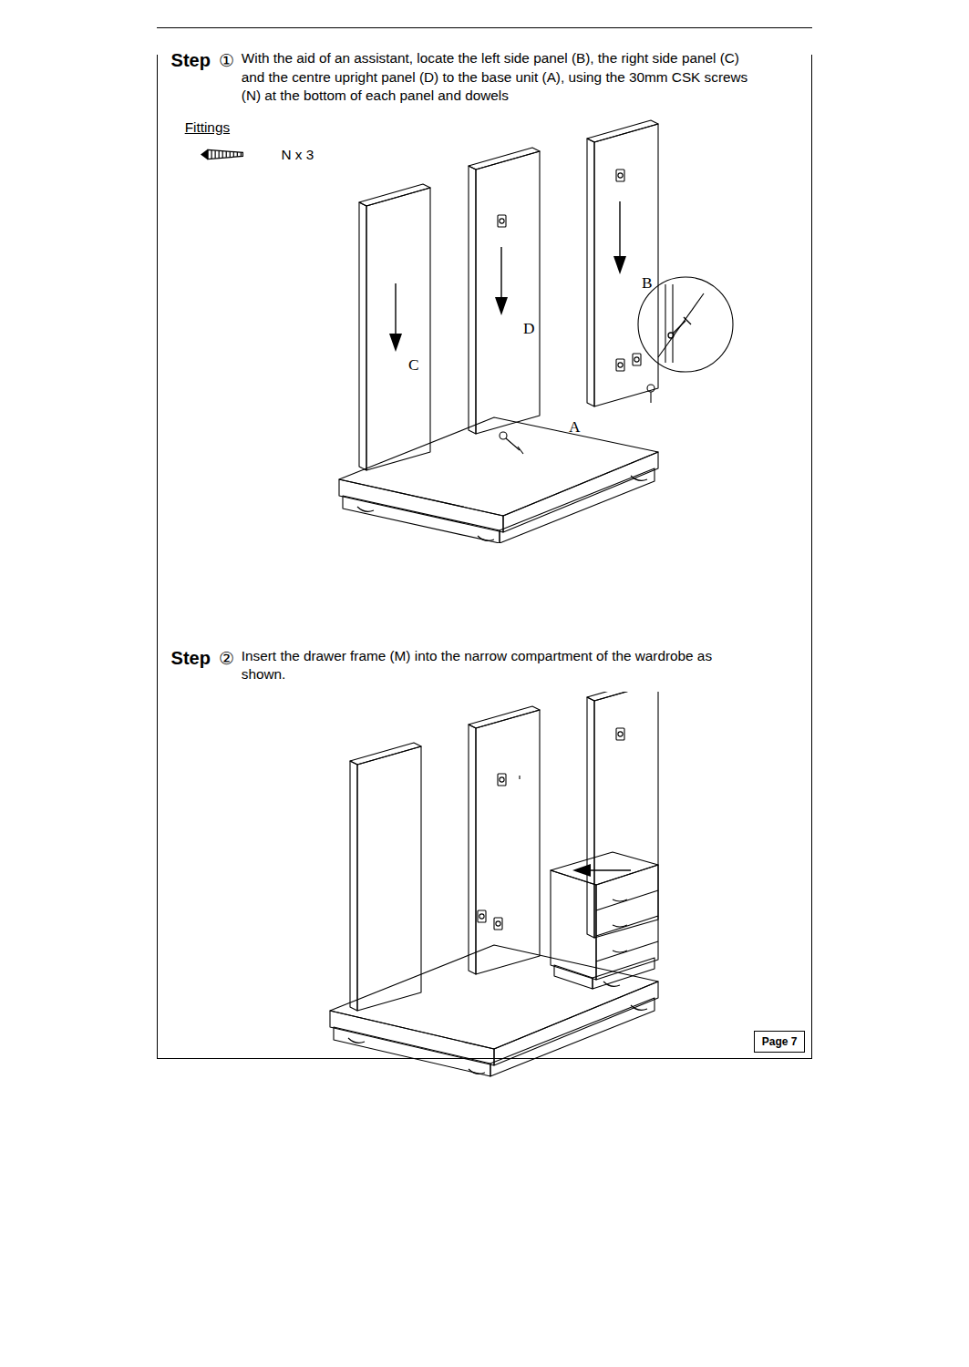Step ①
With the aid of an assistant, locate the left side panel (B), the right side panel (C) and the centre upright panel (D) to the base unit (A), using the 30mm CSK screws (N) at the bottom of each panel and dowels
Fittings
N x 3
B D C A
Step ②
Insert the drawer frame (M) into the narrow compartment of the wardrobe as shown.
Page 7